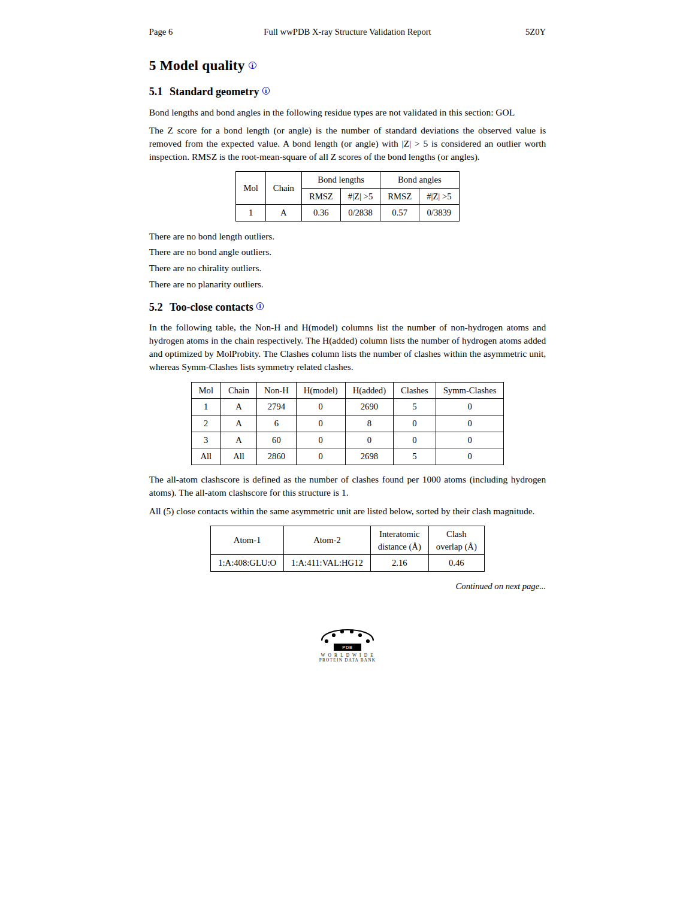Page 6
Full wwPDB X-ray Structure Validation Report
5Z0Y
5 Model quality i
5.1 Standard geometry i
Bond lengths and bond angles in the following residue types are not validated in this section: GOL
The Z score for a bond length (or angle) is the number of standard deviations the observed value is removed from the expected value. A bond length (or angle) with |Z| > 5 is considered an outlier worth inspection. RMSZ is the root-mean-square of all Z scores of the bond lengths (or angles).
| Mol | Chain | Bond lengths | Bond angles |
| --- | --- | --- | --- |
| RMSZ | #/Z/ >5 | RMSZ | #/Z/ >5 |
| 1 | A | 0.36 | 0/2838 | 0.57 | 0/3839 |
There are no bond length outliers.
There are no bond angle outliers.
There are no chirality outliers.
There are no planarity outliers.
5.2 Too-close contacts i
In the following table, the Non-H and H(model) columns list the number of non-hydrogen atoms and hydrogen atoms in the chain respectively. The H(added) column lists the number of hydrogen atoms added and optimized by MolProbity. The Clashes column lists the number of clashes within the asymmetric unit, whereas Symm-Clashes lists symmetry related clashes.
| Mol | Chain | Non-H | H(model) | H(added) | Clashes | Symm-Clashes |
| --- | --- | --- | --- | --- | --- | --- |
| 1 | A | 2794 | 0 | 2690 | 5 | 0 |
| 2 | A | 6 | 0 | 8 | 0 | 0 |
| 3 | A | 60 | 0 | 0 | 0 | 0 |
| All | All | 2860 | 0 | 2698 | 5 | 0 |
The all-atom clashscore is defined as the number of clashes found per 1000 atoms (including hydrogen atoms). The all-atom clashscore for this structure is 1.
All (5) close contacts within the same asymmetric unit are listed below, sorted by their clash magnitude.
| Atom-1 | Atom-2 | Interatomic distance (Å) | Clash overlap (Å) |
| --- | --- | --- | --- |
| 1:A:408:GLU:O | 1:A:411:VAL:HG12 | 2.16 | 0.46 |
Continued on next page...
PDB
W O R L D W I D E
PROTEIN DATA BANK